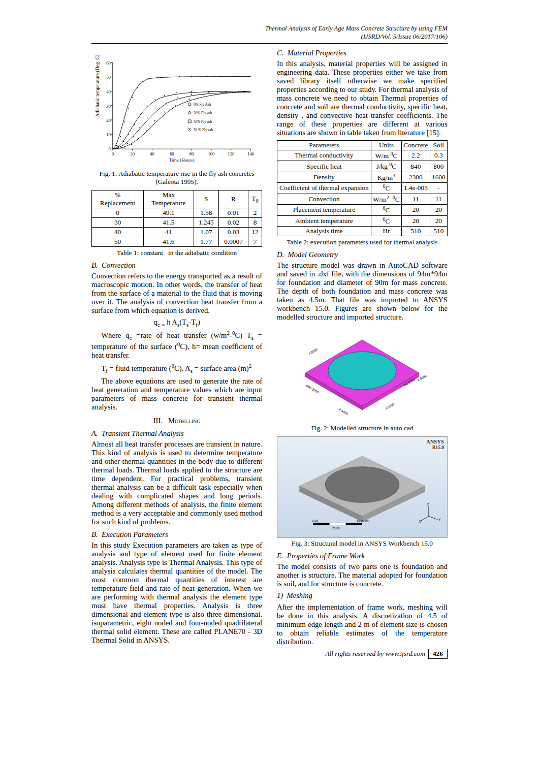Thermal Analysis of Early Age Mass Concrete Structure by using FEM
(IJSRD/Vol. 5/Issue 06/2017/106)
Adiabatic temperature (Deg. C) 60 50 40 30 20 10 0 0 20 40 60 80 100 120 140 Time (Hours) 0% Fly Ash 30% Fly ash 40% Fly ash 50 % Fly ash
Fig. 1: Adiabatic temperature rise in the fly ash concretes (Galeota 1995).
| % Replacement | Max Temperature | S | R | T 0 |
| 0 | 49.1 | 1.58 | 0.01 | 2 |
| 30 | 41.5 | 1.245 | 0.02 | 8 |
| 40 | 41 | 1.07 | 0.03 | 12 |
| 50 | 41.6 | 1.77 | 0.0007 | 7 |
Table 1: constant in the adiabatic condition
B. Convection
Convection refers to the energy transported as a result of macroscopic motion. In other words, the transfer of heat from the surface of a material to the fluid that is moving over it. The analysis of convection heat transfer from a surface from which equation is derived.
qc = h As(Ts-Tf)
Where qc =rate of heat transfer (w/m2-0C) Ts = temperature of the surface (0C), h= mean coefficient of heat transfer.
Tf = fluid temperature (0C), As = surface area (m)2
The above equations are used to generate the rate of heat generation and temperature values which are input parameters of mass concrete for transient thermal analysis.
III. Modelling
A. Transient Thermal Analysis
Almost all heat transfer processes are transient in nature. This kind of analysis is used to determine temperature and other thermal quantities in the body due to different thermal loads. Thermal loads applied to the structure are time dependent. For practical problems, transient thermal analysis can be a difficult task especially when dealing with complicated shapes and long periods. Among different methods of analysis, the finite element method is a very acceptable and commonly used method for such kind of problems.
B. Execution Parameters
In this study Execution parameters are taken as type of analysis and type of element used for finite element analysis. Analysis type is Thermal Analysis. This type of analysis calculates thermal quantities of the model. The most common thermal quantities of interest are temperature field and rate of heat generation. When we are performing with thermal analysis the element type must have thermal properties. Analysis is three dimensional and element type is also three dimensional, isoparametric, eight noded and four-noded quadrilateral thermal solid element. These are called PLANE70 - 3D Thermal Solid in ANSYS.
C. Material Properties
In this analysis, material properties will be assigned in engineering data. These properties either we take from saved library itself otherwise we make specified properties according to our study. For thermal analysis of mass concrete we need to obtain Thermal properties of concrete and soil are thermal conductivity, specific heat, density , and convective heat transfer coefficients. The range of these properties are different at various situations are shown in table taken from literature [15].
| Parameters | Units | Concrete | Soil |
| Thermal conductivity | W/m 0 C | 2.2 | 0.3 |
| Specific heat | J/kg 0 C | 840 | 800 |
| Density | Kg/m 3 | 2300 | 1600 |
| Coefficient of thermal expansion | 0 C | 1.4e-005 | - |
| Convection | W/m 2 0 C | 11 | 11 |
| Placement temperature | 0 C | 20 | 20 |
| Ambient temperature | 0 C | 20 | 20 |
| Analysis time | Hr | 510 | 510 |
Table 2: execution parameters used for thermal analysis
D. Model Geometry
The structure model was drawn in AutoCAD software and saved in .dxf file, with the dimensions of 94m*94m for foundation and diameter of 90m for mass concrete. The depth of both foundation and mass concrete was taken as 4.5m. That file was imported to ANSYS workbench 15.0. Figures are shown below for the modelled structure and imported structure.
4.5000 Ø90.0000 94.0000 4.5000 4.5000 4.5000
Fig. 2: Modelled structure in auto cad
ANSYS
R15.0
Z Y X 0.00 50.00 (m) 25.00
Fig. 3: Structural model in ANSYS Workbench 15.0
E. Properties of Frame Work
The model consists of two parts one is foundation and another is structure. The material adopted for foundation is soil, and for structure is concrete.
1) Meshing
After the implementation of frame work, meshing will be done in this analysis. A discretization of 4.5 of minimum edge length and 2 m of element size is chosen to obtain reliable estimates of the temperature distribution.
All rights reserved by www.ijsrd.com 426